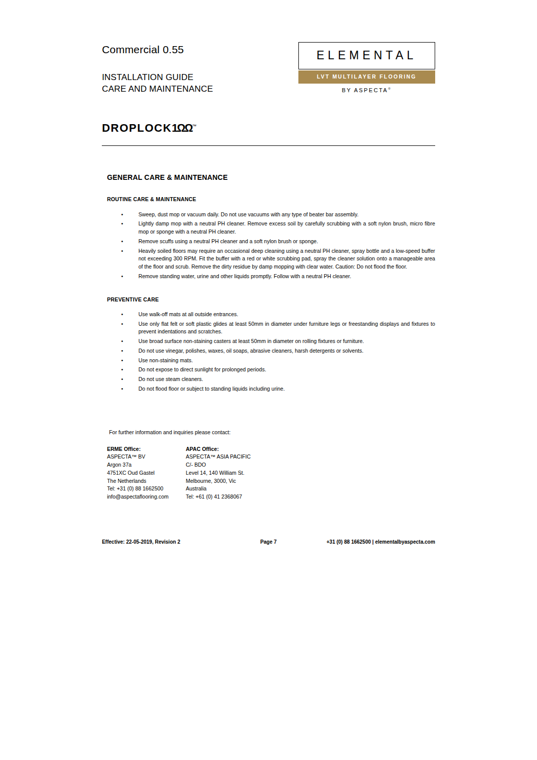Commercial 0.55
INSTALLATION GUIDE
CARE AND MAINTENANCE
ELEMENTAL
LVT MULTILAYER FLOORING
BY ASPECTA®
DROPLOCK1ΩΩ™
GENERAL CARE & MAINTENANCE
ROUTINE CARE & MAINTENANCE
Sweep, dust mop or vacuum daily. Do not use vacuums with any type of beater bar assembly.
Lightly damp mop with a neutral PH cleaner. Remove excess soil by carefully scrubbing with a soft nylon brush, micro fibre mop or sponge with a neutral PH cleaner.
Remove scuffs using a neutral PH cleaner and a soft nylon brush or sponge.
Heavily soiled floors may require an occasional deep cleaning using a neutral PH cleaner, spray bottle and a low-speed buffer not exceeding 300 RPM. Fit the buffer with a red or white scrubbing pad, spray the cleaner solution onto a manageable area of the floor and scrub. Remove the dirty residue by damp mopping with clear water. Caution: Do not flood the floor.
Remove standing water, urine and other liquids promptly. Follow with a neutral PH cleaner.
PREVENTIVE CARE
Use walk-off mats at all outside entrances.
Use only flat felt or soft plastic glides at least 50mm in diameter under furniture legs or freestanding displays and fixtures to prevent indentations and scratches.
Use broad surface non-staining casters at least 50mm in diameter on rolling fixtures or furniture.
Do not use vinegar, polishes, waxes, oil soaps, abrasive cleaners, harsh detergents or solvents.
Use non-staining mats.
Do not expose to direct sunlight for prolonged periods.
Do not use steam cleaners.
Do not flood floor or subject to standing liquids including urine.
For further information and inquiries please contact:
| ERME Office: | APAC Office: |
| ASPECTA™ BV | ASPECTA™ ASIA PACIFIC |
| Argon 37a | C/- BDO |
| 4751XC Oud Gastel | Level 14, 140 William St. |
| The Netherlands | Melbourne, 3000, Vic |
| Tel: +31 (0) 88 1662500 | Australia |
| info@aspectaflooring.com | Tel: +61 (0) 41 2368067 |
| Effective: 22-05-2019, Revision 2 | Page 7 | +31 (0) 88 1662500 / elementalbyaspecta.com |